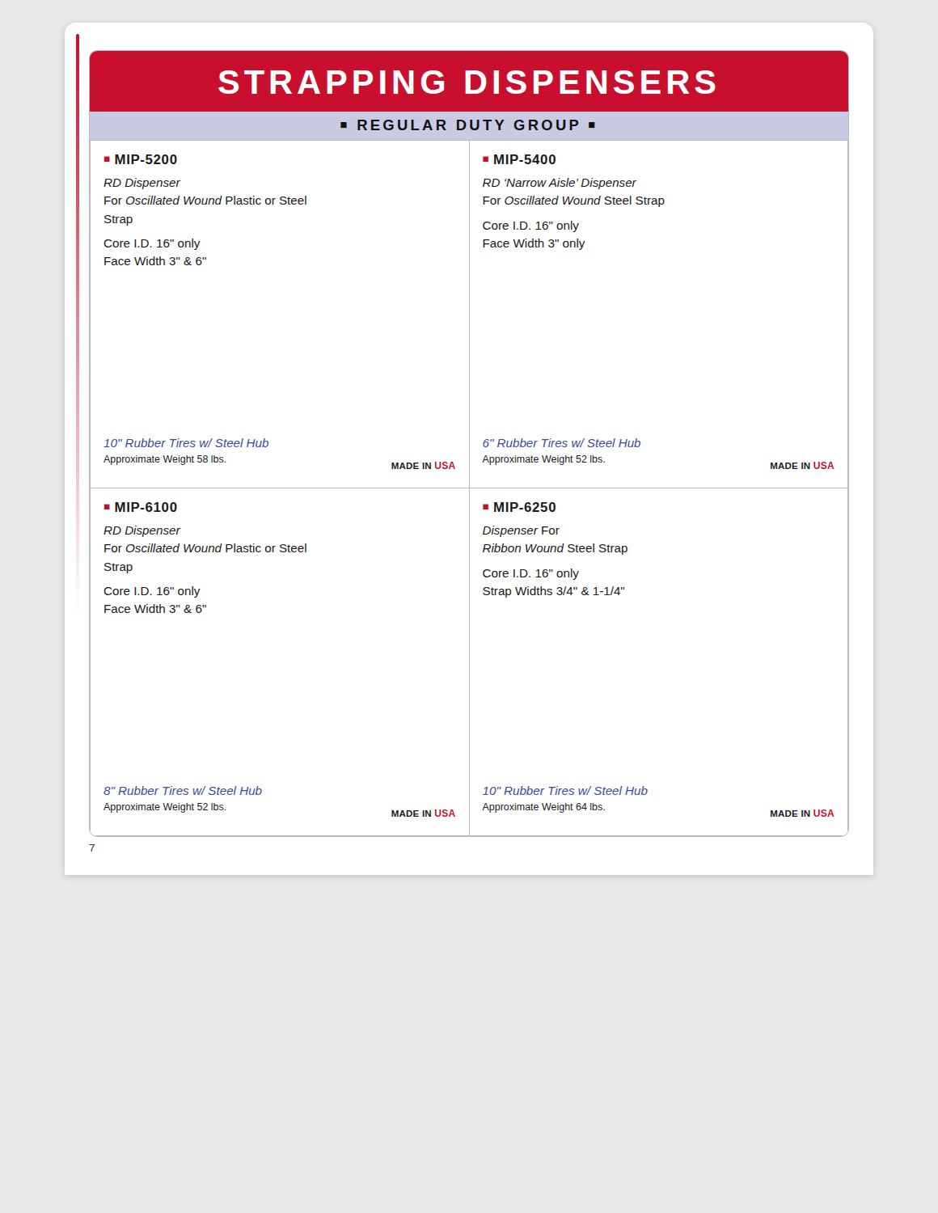STRAPPING DISPENSERS
■ REGULAR DUTY GROUP ■
| ■ MIP-5200 RD Dispenser For Oscillated Wound Plastic or Steel Strap Core I.D. 16" only Face Width 3" & 6" 10" Rubber Tires w/ Steel Hub Approximate Weight 58 lbs. MADE IN USA | ■ MIP-5400 RD ‘Narrow Aisle’ Dispenser For Oscillated Wound Steel Strap Core I.D. 16" only Face Width 3" only 6" Rubber Tires w/ Steel Hub Approximate Weight 52 lbs. MADE IN USA |
| ■ MIP-6100 RD Dispenser For Oscillated Wound Plastic or Steel Strap Core I.D. 16" only Face Width 3" & 6" 8" Rubber Tires w/ Steel Hub Approximate Weight 52 lbs. MADE IN USA | ■ MIP-6250 Dispenser For Ribbon Wound Steel Strap Core I.D. 16" only Strap Widths 3/4" & 1-1/4" 10" Rubber Tires w/ Steel Hub Approximate Weight 64 lbs. MADE IN USA |
7